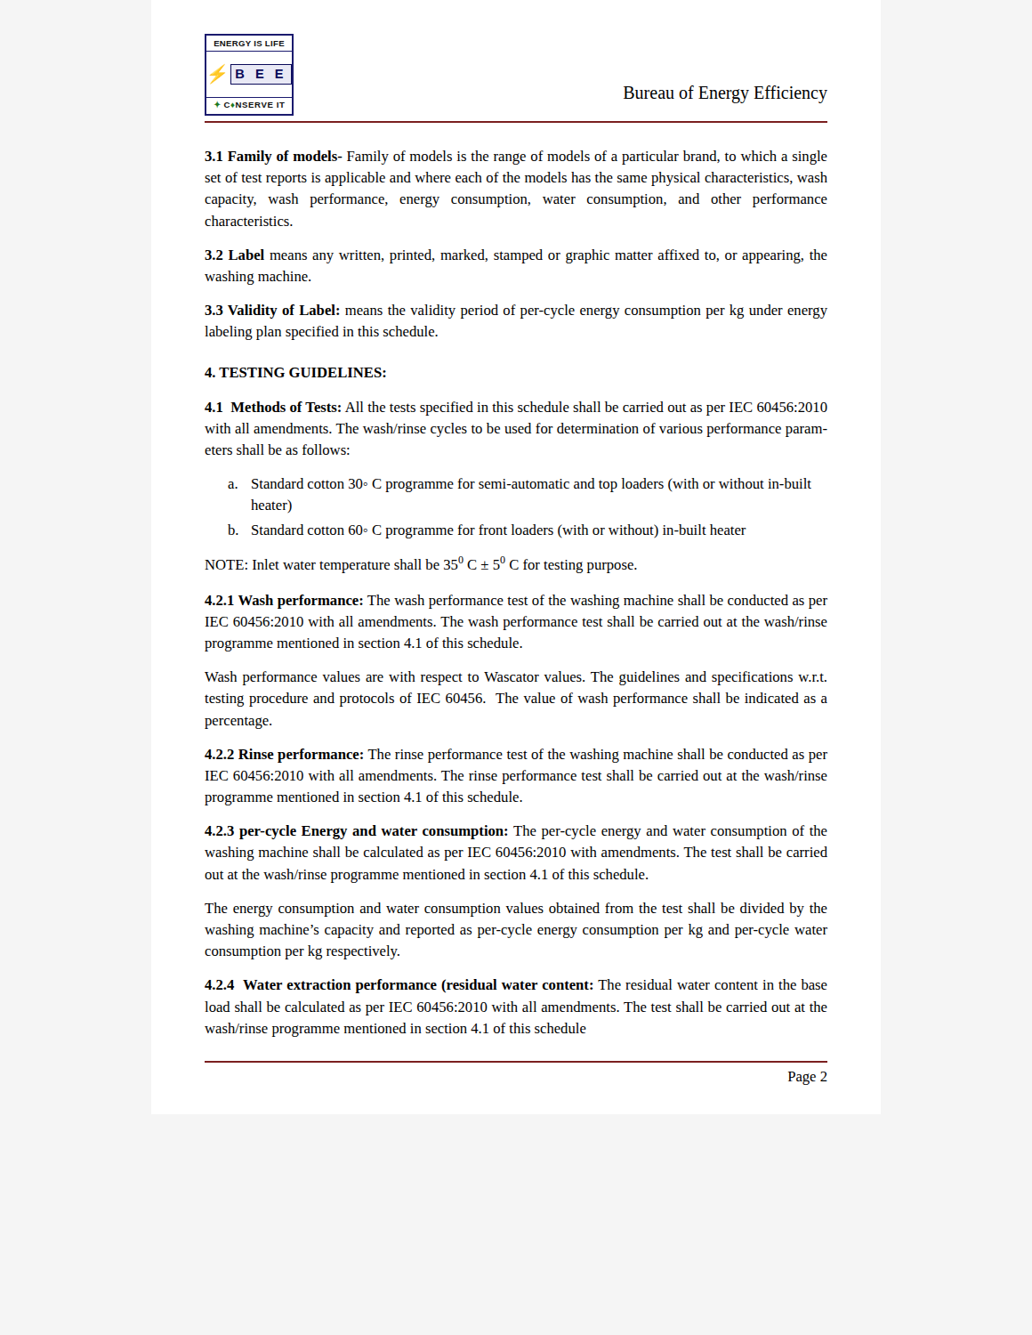ENERGY IS LIFE
⚡ B E E
✦ C♦NSERVE IT
Bureau of Energy Efficiency
3.1 Family of models- Family of models is the range of models of a particular brand, to which a single set of test reports is applicable and where each of the models has the same physical characteristics, wash capacity, wash performance, energy consumption, water consumption, and other performance characteristics.
3.2 Label means any written, printed, marked, stamped or graphic matter affixed to, or appearing, the washing machine.
3.3 Validity of Label: means the validity period of per-cycle energy consumption per kg under energy labeling plan specified in this schedule.
4. TESTING GUIDELINES:
4.1 Methods of Tests: All the tests specified in this schedule shall be carried out as per IEC 60456:2010 with all amendments. The wash/rinse cycles to be used for determination of various performance parameters shall be as follows:
a. Standard cotton 30◦ C programme for semi-automatic and top loaders (with or without in-built heater)
b. Standard cotton 60◦ C programme for front loaders (with or without) in-built heater
NOTE: Inlet water temperature shall be 350 C ± 50 C for testing purpose.
4.2.1 Wash performance: The wash performance test of the washing machine shall be conducted as per IEC 60456:2010 with all amendments. The wash performance test shall be carried out at the wash/rinse programme mentioned in section 4.1 of this schedule.
Wash performance values are with respect to Wascator values. The guidelines and specifications w.r.t. testing procedure and protocols of IEC 60456. The value of wash performance shall be indicated as a percentage.
4.2.2 Rinse performance: The rinse performance test of the washing machine shall be conducted as per IEC 60456:2010 with all amendments. The rinse performance test shall be carried out at the wash/rinse programme mentioned in section 4.1 of this schedule.
4.2.3 per-cycle Energy and water consumption: The per-cycle energy and water consumption of the washing machine shall be calculated as per IEC 60456:2010 with amendments. The test shall be carried out at the wash/rinse programme mentioned in section 4.1 of this schedule.
The energy consumption and water consumption values obtained from the test shall be divided by the washing machine’s capacity and reported as per-cycle energy consumption per kg and per-cycle water consumption per kg respectively.
4.2.4 Water extraction performance (residual water content: The residual water content in the base load shall be calculated as per IEC 60456:2010 with all amendments. The test shall be carried out at the wash/rinse programme mentioned in section 4.1 of this schedule
Page 2